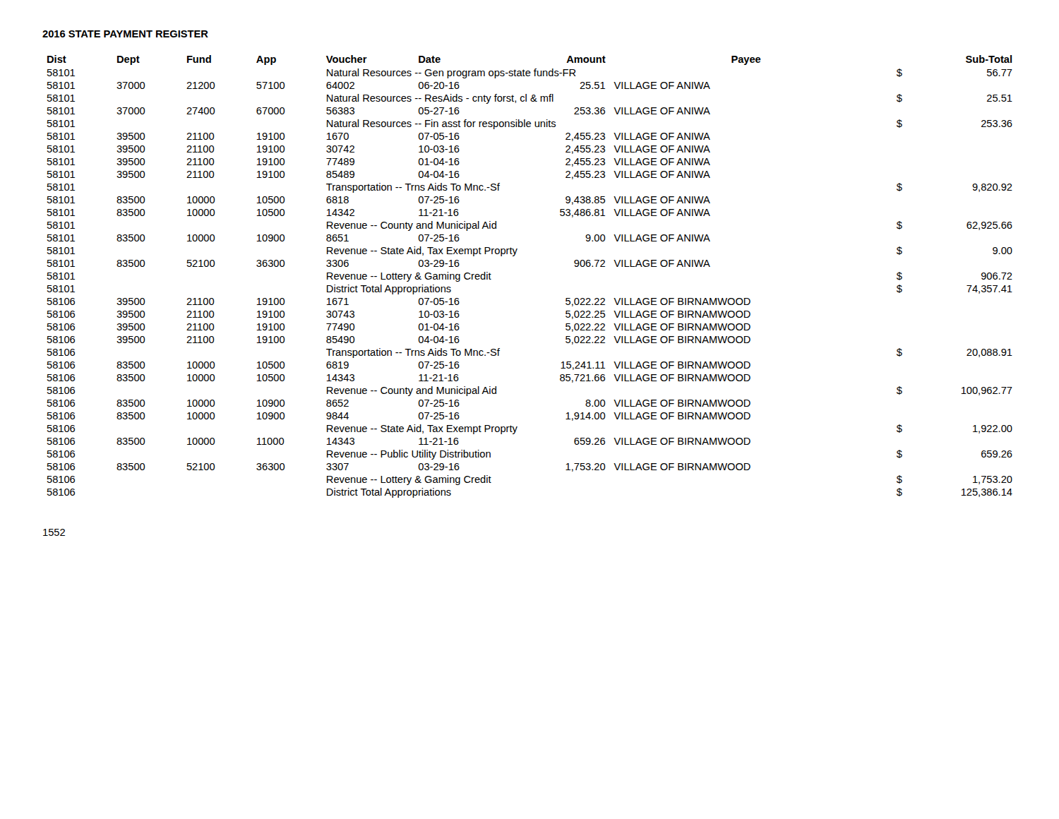2016 STATE PAYMENT REGISTER
| Dist | Dept | Fund | App | Voucher | Date | Amount | Payee | | Sub-Total |
| --- | --- | --- | --- | --- | --- | --- | --- | --- | --- |
| 58101 | | | | Natural Resources -- Gen program ops-state funds-FR | $ | 56.77 |
| 58101 | 37000 | 21200 | 57100 | 64002 | 06-20-16 | 25.51 | VILLAGE OF ANIWA | | |
| 58101 | | | | Natural Resources -- ResAids - cnty forst, cl & mfl | $ | 25.51 |
| 58101 | 37000 | 27400 | 67000 | 56383 | 05-27-16 | 253.36 | VILLAGE OF ANIWA | | |
| 58101 | | | | Natural Resources -- Fin asst for responsible units | $ | 253.36 |
| 58101 | 39500 | 21100 | 19100 | 1670 | 07-05-16 | 2,455.23 | VILLAGE OF ANIWA | | |
| 58101 | 39500 | 21100 | 19100 | 30742 | 10-03-16 | 2,455.23 | VILLAGE OF ANIWA | | |
| 58101 | 39500 | 21100 | 19100 | 77489 | 01-04-16 | 2,455.23 | VILLAGE OF ANIWA | | |
| 58101 | 39500 | 21100 | 19100 | 85489 | 04-04-16 | 2,455.23 | VILLAGE OF ANIWA | | |
| 58101 | | | | Transportation -- Trns Aids To Mnc.-Sf | $ | 9,820.92 |
| 58101 | 83500 | 10000 | 10500 | 6818 | 07-25-16 | 9,438.85 | VILLAGE OF ANIWA | | |
| 58101 | 83500 | 10000 | 10500 | 14342 | 11-21-16 | 53,486.81 | VILLAGE OF ANIWA | | |
| 58101 | | | | Revenue -- County and Municipal Aid | $ | 62,925.66 |
| 58101 | 83500 | 10000 | 10900 | 8651 | 07-25-16 | 9.00 | VILLAGE OF ANIWA | | |
| 58101 | | | | Revenue -- State Aid, Tax Exempt Proprty | $ | 9.00 |
| 58101 | 83500 | 52100 | 36300 | 3306 | 03-29-16 | 906.72 | VILLAGE OF ANIWA | | |
| 58101 | | | | Revenue -- Lottery & Gaming Credit | $ | 906.72 |
| 58101 | | | | District Total Appropriations | $ | 74,357.41 |
| 58106 | 39500 | 21100 | 19100 | 1671 | 07-05-16 | 5,022.22 | VILLAGE OF BIRNAMWOOD | | |
| 58106 | 39500 | 21100 | 19100 | 30743 | 10-03-16 | 5,022.25 | VILLAGE OF BIRNAMWOOD | | |
| 58106 | 39500 | 21100 | 19100 | 77490 | 01-04-16 | 5,022.22 | VILLAGE OF BIRNAMWOOD | | |
| 58106 | 39500 | 21100 | 19100 | 85490 | 04-04-16 | 5,022.22 | VILLAGE OF BIRNAMWOOD | | |
| 58106 | | | | Transportation -- Trns Aids To Mnc.-Sf | $ | 20,088.91 |
| 58106 | 83500 | 10000 | 10500 | 6819 | 07-25-16 | 15,241.11 | VILLAGE OF BIRNAMWOOD | | |
| 58106 | 83500 | 10000 | 10500 | 14343 | 11-21-16 | 85,721.66 | VILLAGE OF BIRNAMWOOD | | |
| 58106 | | | | Revenue -- County and Municipal Aid | $ | 100,962.77 |
| 58106 | 83500 | 10000 | 10900 | 8652 | 07-25-16 | 8.00 | VILLAGE OF BIRNAMWOOD | | |
| 58106 | 83500 | 10000 | 10900 | 9844 | 07-25-16 | 1,914.00 | VILLAGE OF BIRNAMWOOD | | |
| 58106 | | | | Revenue -- State Aid, Tax Exempt Proprty | $ | 1,922.00 |
| 58106 | 83500 | 10000 | 11000 | 14343 | 11-21-16 | 659.26 | VILLAGE OF BIRNAMWOOD | | |
| 58106 | | | | Revenue -- Public Utility Distribution | $ | 659.26 |
| 58106 | 83500 | 52100 | 36300 | 3307 | 03-29-16 | 1,753.20 | VILLAGE OF BIRNAMWOOD | | |
| 58106 | | | | Revenue -- Lottery & Gaming Credit | $ | 1,753.20 |
| 58106 | | | | District Total Appropriations | $ | 125,386.14 |
1552